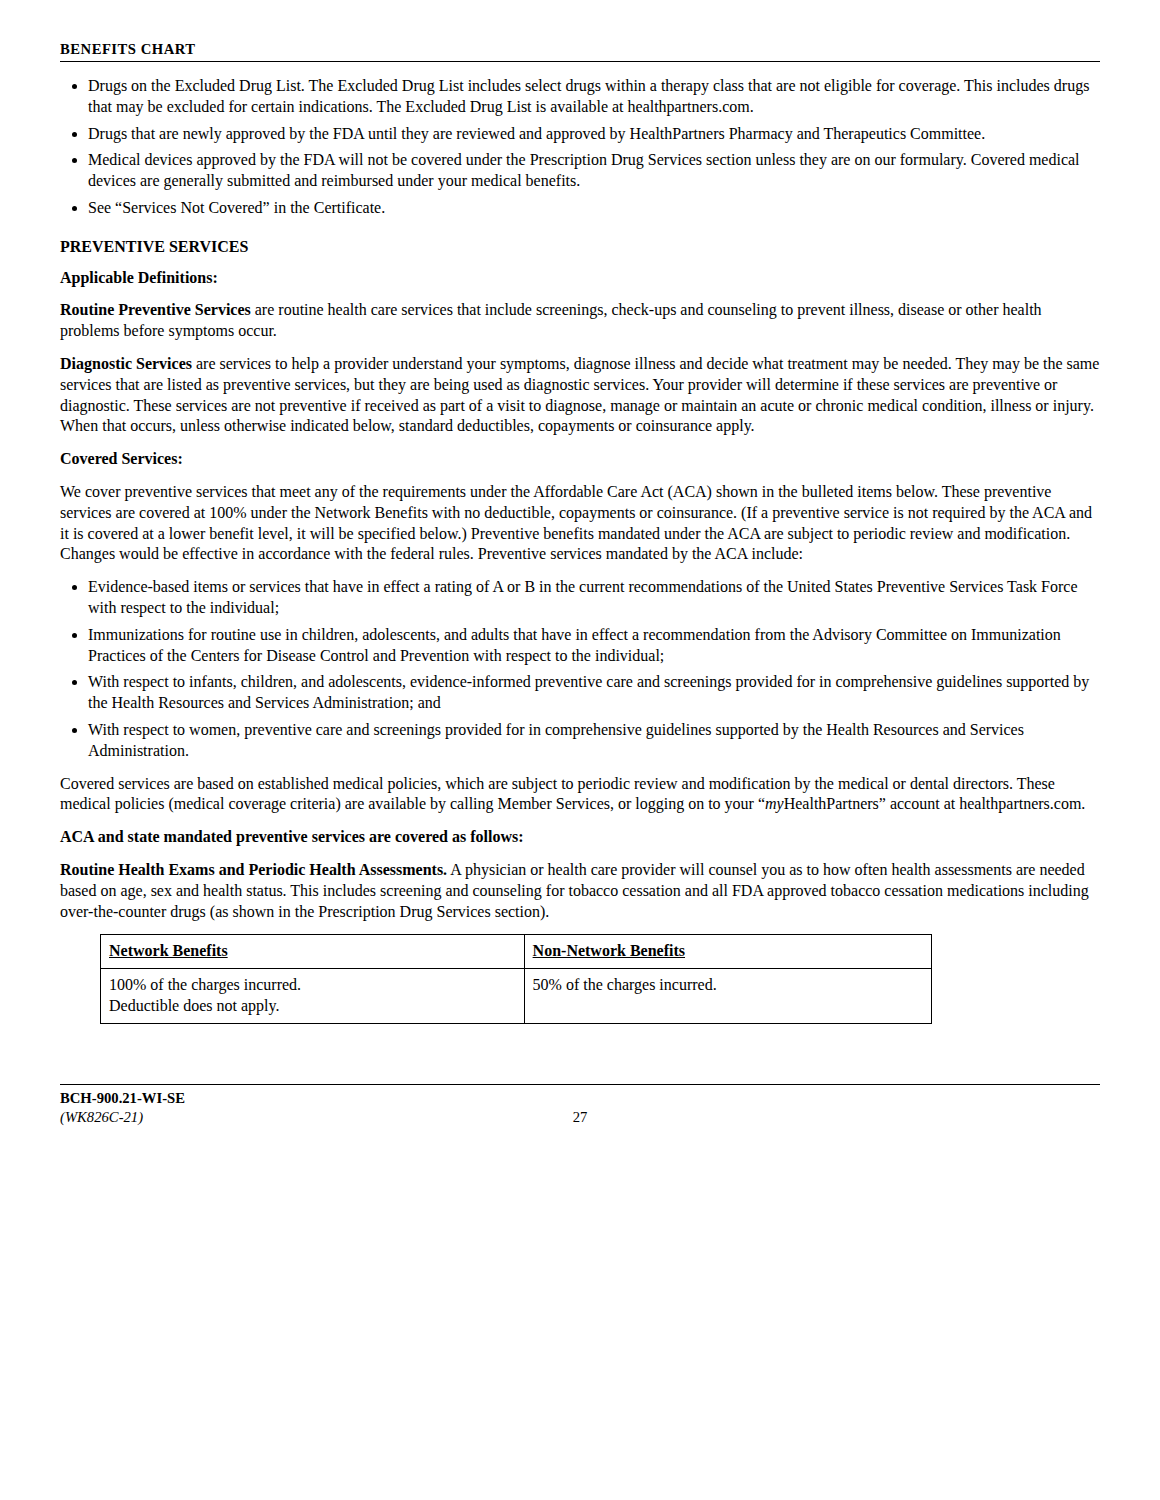BENEFITS CHART
Drugs on the Excluded Drug List. The Excluded Drug List includes select drugs within a therapy class that are not eligible for coverage. This includes drugs that may be excluded for certain indications. The Excluded Drug List is available at healthpartners.com.
Drugs that are newly approved by the FDA until they are reviewed and approved by HealthPartners Pharmacy and Therapeutics Committee.
Medical devices approved by the FDA will not be covered under the Prescription Drug Services section unless they are on our formulary. Covered medical devices are generally submitted and reimbursed under your medical benefits.
See “Services Not Covered” in the Certificate.
PREVENTIVE SERVICES
Applicable Definitions:
Routine Preventive Services are routine health care services that include screenings, check-ups and counseling to prevent illness, disease or other health problems before symptoms occur.
Diagnostic Services are services to help a provider understand your symptoms, diagnose illness and decide what treatment may be needed. They may be the same services that are listed as preventive services, but they are being used as diagnostic services. Your provider will determine if these services are preventive or diagnostic. These services are not preventive if received as part of a visit to diagnose, manage or maintain an acute or chronic medical condition, illness or injury. When that occurs, unless otherwise indicated below, standard deductibles, copayments or coinsurance apply.
Covered Services:
We cover preventive services that meet any of the requirements under the Affordable Care Act (ACA) shown in the bulleted items below. These preventive services are covered at 100% under the Network Benefits with no deductible, copayments or coinsurance. (If a preventive service is not required by the ACA and it is covered at a lower benefit level, it will be specified below.) Preventive benefits mandated under the ACA are subject to periodic review and modification. Changes would be effective in accordance with the federal rules. Preventive services mandated by the ACA include:
Evidence-based items or services that have in effect a rating of A or B in the current recommendations of the United States Preventive Services Task Force with respect to the individual;
Immunizations for routine use in children, adolescents, and adults that have in effect a recommendation from the Advisory Committee on Immunization Practices of the Centers for Disease Control and Prevention with respect to the individual;
With respect to infants, children, and adolescents, evidence-informed preventive care and screenings provided for in comprehensive guidelines supported by the Health Resources and Services Administration; and
With respect to women, preventive care and screenings provided for in comprehensive guidelines supported by the Health Resources and Services Administration.
Covered services are based on established medical policies, which are subject to periodic review and modification by the medical or dental directors. These medical policies (medical coverage criteria) are available by calling Member Services, or logging on to your “my HealthPartners” account at healthpartners.com.
ACA and state mandated preventive services are covered as follows:
Routine Health Exams and Periodic Health Assessments. A physician or health care provider will counsel you as to how often health assessments are needed based on age, sex and health status. This includes screening and counseling for tobacco cessation and all FDA approved tobacco cessation medications including over-the-counter drugs (as shown in the Prescription Drug Services section).
| Network Benefits | Non-Network Benefits |
| --- | --- |
| 100% of the charges incurred. Deductible does not apply. | 50% of the charges incurred. |
BCH-900.21-WI-SE
(WK826C-21)27